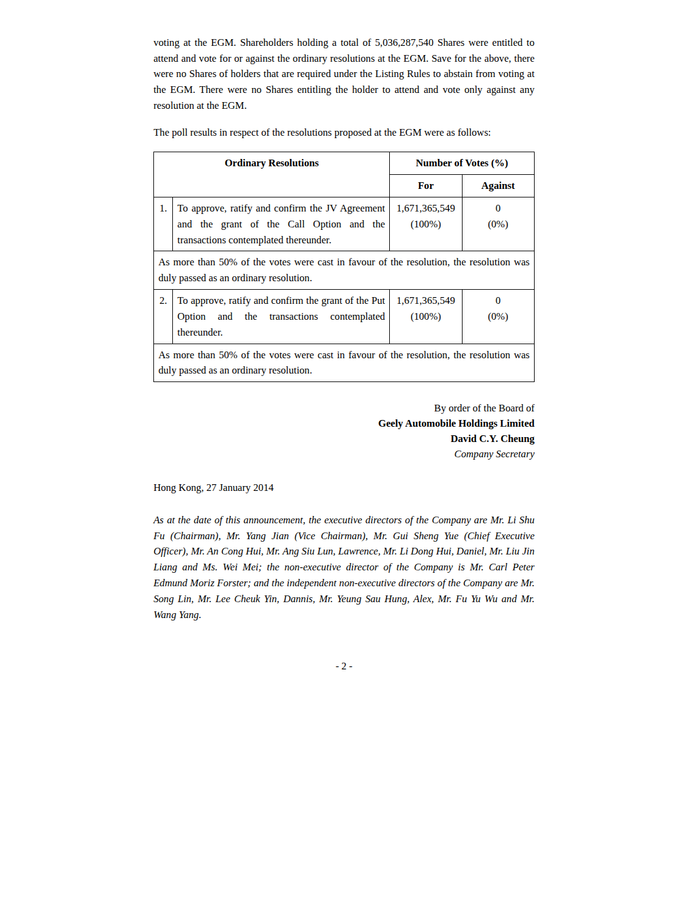voting at the EGM. Shareholders holding a total of 5,036,287,540 Shares were entitled to attend and vote for or against the ordinary resolutions at the EGM. Save for the above, there were no Shares of holders that are required under the Listing Rules to abstain from voting at the EGM. There were no Shares entitling the holder to attend and vote only against any resolution at the EGM.
The poll results in respect of the resolutions proposed at the EGM were as follows:
| Ordinary Resolutions | Number of Votes (%) |
| --- | --- |
| For | Against |
| 1. | To approve, ratify and confirm the JV Agreement and the grant of the Call Option and the transactions contemplated thereunder. | 1,671,365,549 (100%) | 0 (0%) |
| As more than 50% of the votes were cast in favour of the resolution, the resolution was duly passed as an ordinary resolution. |
| 2. | To approve, ratify and confirm the grant of the Put Option and the transactions contemplated thereunder. | 1,671,365,549 (100%) | 0 (0%) |
| As more than 50% of the votes were cast in favour of the resolution, the resolution was duly passed as an ordinary resolution. |
By order of the Board of
Geely Automobile Holdings Limited
David C.Y. Cheung
Company Secretary
Hong Kong, 27 January 2014
As at the date of this announcement, the executive directors of the Company are Mr. Li Shu Fu (Chairman), Mr. Yang Jian (Vice Chairman), Mr. Gui Sheng Yue (Chief Executive Officer), Mr. An Cong Hui, Mr. Ang Siu Lun, Lawrence, Mr. Li Dong Hui, Daniel, Mr. Liu Jin Liang and Ms. Wei Mei; the non-executive director of the Company is Mr. Carl Peter Edmund Moriz Forster; and the independent non-executive directors of the Company are Mr. Song Lin, Mr. Lee Cheuk Yin, Dannis, Mr. Yeung Sau Hung, Alex, Mr. Fu Yu Wu and Mr. Wang Yang.
- 2 -